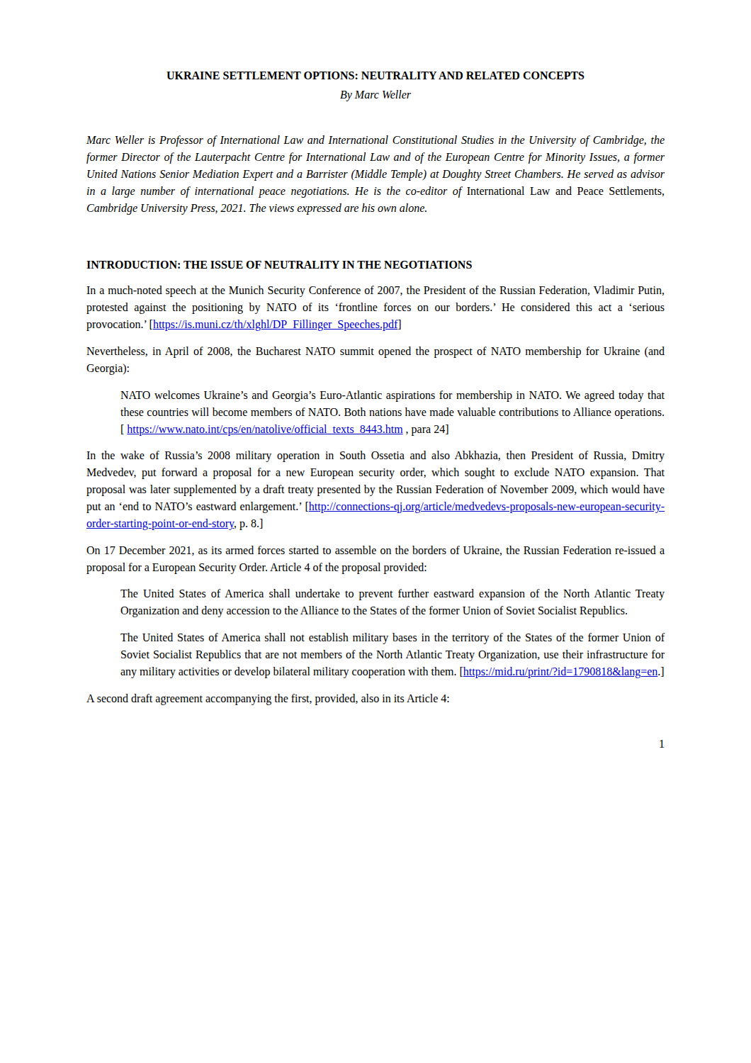Ukraine Settlement Options: Neutrality and Related Concepts
By Marc Weller
Marc Weller is Professor of International Law and International Constitutional Studies in the University of Cambridge, the former Director of the Lauterpacht Centre for International Law and of the European Centre for Minority Issues, a former United Nations Senior Mediation Expert and a Barrister (Middle Temple) at Doughty Street Chambers. He served as advisor in a large number of international peace negotiations. He is the co-editor of International Law and Peace Settlements, Cambridge University Press, 2021. The views expressed are his own alone.
Introduction: The Issue of Neutrality in the Negotiations
In a much-noted speech at the Munich Security Conference of 2007, the President of the Russian Federation, Vladimir Putin, protested against the positioning by NATO of its ‘frontline forces on our borders.’ He considered this act a ‘serious provocation.’ [https://is.muni.cz/th/xlghl/DP_Fillinger_Speeches.pdf]
Nevertheless, in April of 2008, the Bucharest NATO summit opened the prospect of NATO membership for Ukraine (and Georgia):
NATO welcomes Ukraine’s and Georgia’s Euro-Atlantic aspirations for membership in NATO. We agreed today that these countries will become members of NATO. Both nations have made valuable contributions to Alliance operations. [ https://www.nato.int/cps/en/natolive/official_texts_8443.htm , para 24]
In the wake of Russia’s 2008 military operation in South Ossetia and also Abkhazia, then President of Russia, Dmitry Medvedev, put forward a proposal for a new European security order, which sought to exclude NATO expansion. That proposal was later supplemented by a draft treaty presented by the Russian Federation of November 2009, which would have put an ‘end to NATO’s eastward enlargement.’ [http://connections-qj.org/article/medvedevs-proposals-new-european-security-order-starting-point-or-end-story, p. 8.]
On 17 December 2021, as its armed forces started to assemble on the borders of Ukraine, the Russian Federation re-issued a proposal for a European Security Order. Article 4 of the proposal provided:
The United States of America shall undertake to prevent further eastward expansion of the North Atlantic Treaty Organization and deny accession to the Alliance to the States of the former Union of Soviet Socialist Republics.
The United States of America shall not establish military bases in the territory of the States of the former Union of Soviet Socialist Republics that are not members of the North Atlantic Treaty Organization, use their infrastructure for any military activities or develop bilateral military cooperation with them. [https://mid.ru/print/?id=1790818&lang=en.]
A second draft agreement accompanying the first, provided, also in its Article 4:
1